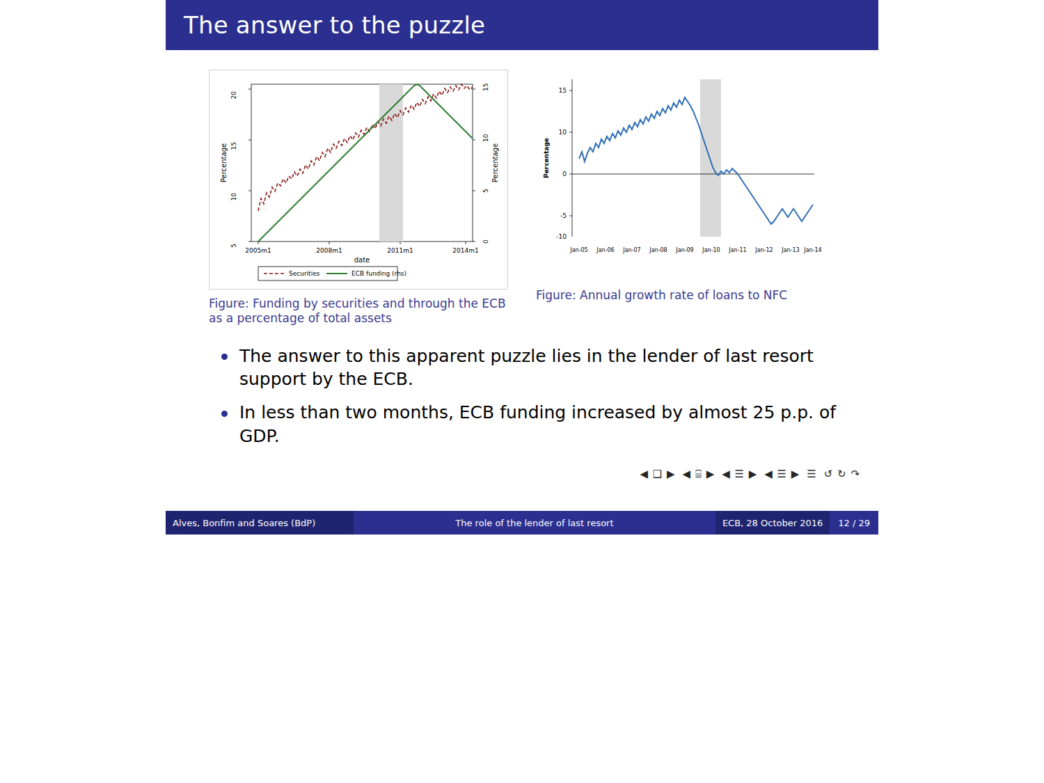The answer to the puzzle
5 10 15 20 Percentage 0 5 10 15 Percentage 2005m1 2008m1 2011m1 2014m1 date Securities ECB funding (rhs)
Figure: Funding by securities and through the ECB as a percentage of total assets
15 10 0 -5 -10 Percentage Jan-05 Jan-06 Jan-07 Jan-08 Jan-09 Jan-10 Jan-11 Jan-12 Jan-13 Jan-14
Figure: Annual growth rate of loans to NFC
The answer to this apparent puzzle lies in the lender of last resort support by the ECB.
In less than two months, ECB funding increased by almost 25 p.p. of GDP.
◀ ❑ ▶ ◀ ⌸ ▶ ◀ ☰ ▶ ◀ ☰ ▶ ☰ ↺ ↻ ↷
Alves, Bonfim and Soares (BdP)
The role of the lender of last resort
ECB, 28 October 2016
12 / 29